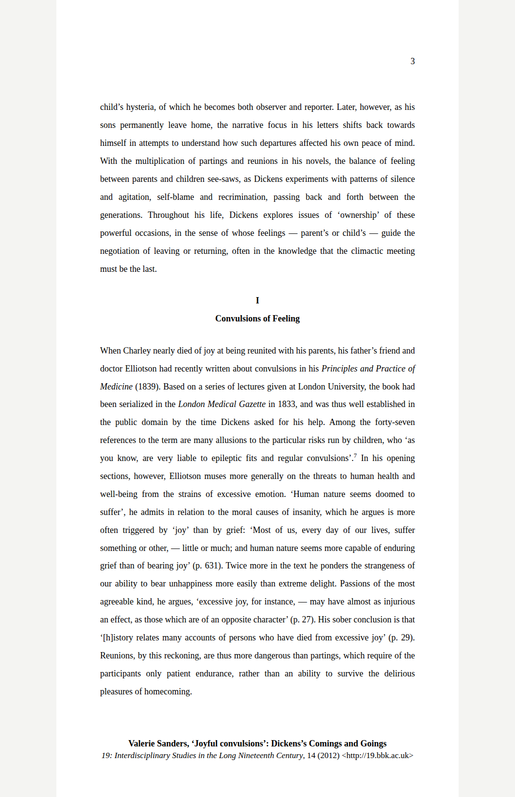3
child’s hysteria, of which he becomes both observer and reporter. Later, however, as his sons permanently leave home, the narrative focus in his letters shifts back towards himself in attempts to understand how such departures affected his own peace of mind. With the multiplication of partings and reunions in his novels, the balance of feeling between parents and children see-saws, as Dickens experiments with patterns of silence and agitation, self-blame and recrimination, passing back and forth between the generations. Throughout his life, Dickens explores issues of ‘ownership’ of these powerful occasions, in the sense of whose feelings — parent’s or child’s — guide the negotiation of leaving or returning, often in the knowledge that the climactic meeting must be the last.
I
Convulsions of Feeling
When Charley nearly died of joy at being reunited with his parents, his father’s friend and doctor Elliotson had recently written about convulsions in his Principles and Practice of Medicine (1839). Based on a series of lectures given at London University, the book had been serialized in the London Medical Gazette in 1833, and was thus well established in the public domain by the time Dickens asked for his help. Among the forty-seven references to the term are many allusions to the particular risks run by children, who ‘as you know, are very liable to epileptic fits and regular convulsions’.7 In his opening sections, however, Elliotson muses more generally on the threats to human health and well-being from the strains of excessive emotion. ‘Human nature seems doomed to suffer’, he admits in relation to the moral causes of insanity, which he argues is more often triggered by ‘joy’ than by grief: ‘Most of us, every day of our lives, suffer something or other, — little or much; and human nature seems more capable of enduring grief than of bearing joy’ (p. 631). Twice more in the text he ponders the strangeness of our ability to bear unhappiness more easily than extreme delight. Passions of the most agreeable kind, he argues, ‘excessive joy, for instance, — may have almost as injurious an effect, as those which are of an opposite character’ (p. 27). His sober conclusion is that ‘[h]istory relates many accounts of persons who have died from excessive joy’ (p. 29). Reunions, by this reckoning, are thus more dangerous than partings, which require of the participants only patient endurance, rather than an ability to survive the delirious pleasures of homecoming.
Valerie Sanders, ‘Joyful convulsions’: Dickens’s Comings and Goings
19: Interdisciplinary Studies in the Long Nineteenth Century, 14 (2012) <http://19.bbk.ac.uk>